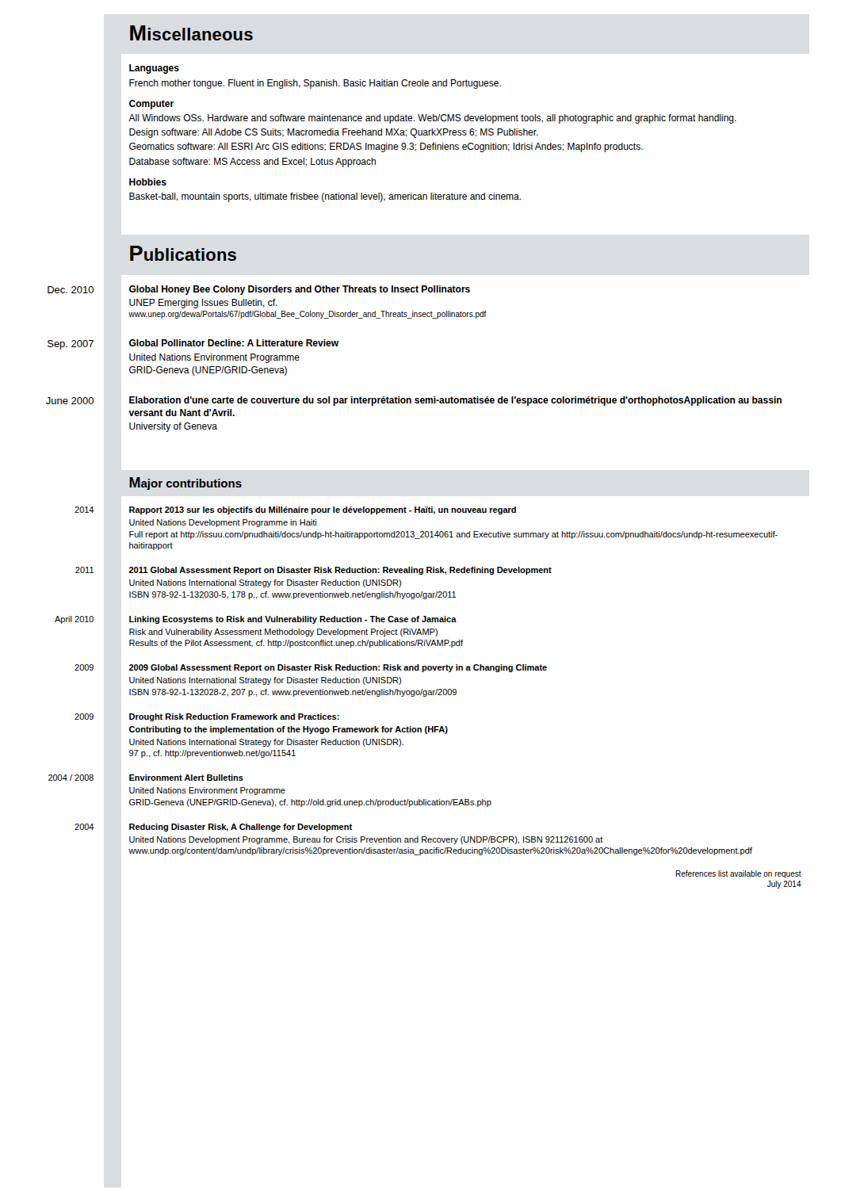Miscellaneous
Languages
French mother tongue. Fluent in English, Spanish. Basic Haitian Creole and Portuguese.
Computer
All Windows OSs. Hardware and software maintenance and update. Web/CMS development tools, all photographic and graphic format handling.
Design software: All Adobe CS Suits; Macromedia Freehand MXa; QuarkXPress 6; MS Publisher.
Geomatics software: All ESRI Arc GIS editions; ERDAS Imagine 9.3; Definiens eCognition; Idrisi Andes; MapInfo products.
Database software: MS Access and Excel; Lotus Approach
Hobbies
Basket-ball, mountain sports, ultimate frisbee (national level), american literature and cinema.
Publications
Dec. 2010
Global Honey Bee Colony Disorders and Other Threats to Insect Pollinators
UNEP Emerging Issues Bulletin, cf.
www.unep.org/dewa/Portals/67/pdf/Global_Bee_Colony_Disorder_and_Threats_insect_pollinators.pdf
Sep. 2007
Global Pollinator Decline: A Litterature Review
United Nations Environment Programme
GRID-Geneva (UNEP/GRID-Geneva)
June 2000
Elaboration d'une carte de couverture du sol par interprétation semi-automatisée de l'espace colorimétrique d'orthophotosApplication au bassin versant du Nant d'Avril.
University of Geneva
Major contributions
2014
Rapport 2013 sur les objectifs du Millénaire pour le développement - Haïti, un nouveau regard
United Nations Development Programme in Haiti
Full report at http://issuu.com/pnudhaiti/docs/undp-ht-haitirapportomd2013_2014061 and Executive summary at http://issuu.com/pnudhaiti/docs/undp-ht-resumeexecutif-haitirapport
2011
2011 Global Assessment Report on Disaster Risk Reduction: Revealing Risk, Redefining Development
United Nations International Strategy for Disaster Reduction (UNISDR)
ISBN 978-92-1-132030-5, 178 p., cf. www.preventionweb.net/english/hyogo/gar/2011
April 2010
Linking Ecosystems to Risk and Vulnerability Reduction - The Case of Jamaica
Risk and Vulnerability Assessment Methodology Development Project (RiVAMP)
Results of the Pilot Assessment, cf. http://postconflict.unep.ch/publications/RiVAMP.pdf
2009
2009 Global Assessment Report on Disaster Risk Reduction: Risk and poverty in a Changing Climate
United Nations International Strategy for Disaster Reduction (UNISDR)
ISBN 978-92-1-132028-2, 207 p., cf. www.preventionweb.net/english/hyogo/gar/2009
2009
Drought Risk Reduction Framework and Practices:
Contributing to the implementation of the Hyogo Framework for Action (HFA)
United Nations International Strategy for Disaster Reduction (UNISDR).
97 p., cf. http://preventionweb.net/go/11541
2004 / 2008
Environment Alert Bulletins
United Nations Environment Programme
GRID-Geneva (UNEP/GRID-Geneva), cf. http://old.grid.unep.ch/product/publication/EABs.php
2004
Reducing Disaster Risk, A Challenge for Development
United Nations Development Programme, Bureau for Crisis Prevention and Recovery (UNDP/BCPR), ISBN 9211261600 at www.undp.org/content/dam/undp/library/crisis%20prevention/disaster/asia_pacific/Reducing%20Disaster%20risk%20a%20Challenge%20for%20development.pdf
References list available on request
July 2014